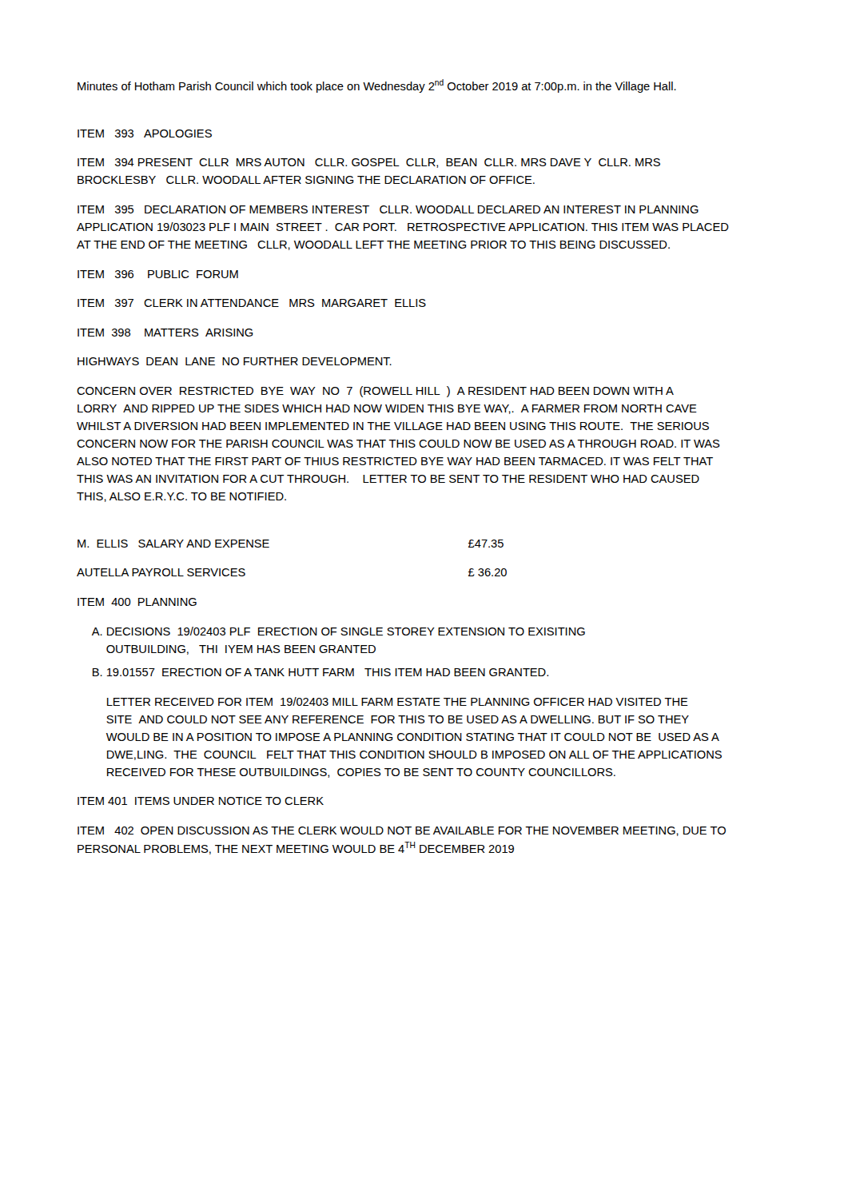Minutes of Hotham Parish Council which took place on Wednesday 2nd October 2019 at 7:00p.m. in the Village Hall.
ITEM 393 APOLOGIES
ITEM 394 PRESENT CLLR MRS AUTON CLLR. GOSPEL CLLR, BEAN CLLR. MRS DAVE Y CLLR. MRS BROCKLESBY CLLR. WOODALL AFTER SIGNING THE DECLARATION OF OFFICE.
ITEM 395 DECLARATION OF MEMBERS INTEREST CLLR. WOODALL DECLARED AN INTEREST IN PLANNING APPLICATION 19/03023 PLF I MAIN STREET . CAR PORT. RETROSPECTIVE APPLICATION. THIS ITEM WAS PLACED AT THE END OF THE MEETING CLLR, WOODALL LEFT THE MEETING PRIOR TO THIS BEING DISCUSSED.
ITEM 396 PUBLIC FORUM
ITEM 397 CLERK IN ATTENDANCE MRS MARGARET ELLIS
ITEM 398 MATTERS ARISING
HIGHWAYS DEAN LANE NO FURTHER DEVELOPMENT.
CONCERN OVER RESTRICTED BYE WAY NO 7 (ROWELL HILL ) A RESIDENT HAD BEEN DOWN WITH A LORRY AND RIPPED UP THE SIDES WHICH HAD NOW WIDEN THIS BYE WAY,. A FARMER FROM NORTH CAVE WHILST A DIVERSION HAD BEEN IMPLEMENTED IN THE VILLAGE HAD BEEN USING THIS ROUTE. THE SERIOUS CONCERN NOW FOR THE PARISH COUNCIL WAS THAT THIS COULD NOW BE USED AS A THROUGH ROAD. IT WAS ALSO NOTED THAT THE FIRST PART OF THIUS RESTRICTED BYE WAY HAD BEEN TARMACED. IT WAS FELT THAT THIS WAS AN INVITATION FOR A CUT THROUGH. LETTER TO BE SENT TO THE RESIDENT WHO HAD CAUSED THIS, ALSO E.R.Y.C. TO BE NOTIFIED.
M. ELLIS SALARY AND EXPENSE £47.35
AUTELLA PAYROLL SERVICES £ 36.20
ITEM 400 PLANNING
DECISIONS 19/02403 PLF ERECTION OF SINGLE STOREY EXTENSION TO EXISITING OUTBUILDING, THI IYEM HAS BEEN GRANTED
19.01557 ERECTION OF A TANK HUTT FARM THIS ITEM HAD BEEN GRANTED.
LETTER RECEIVED FOR ITEM 19/02403 MILL FARM ESTATE THE PLANNING OFFICER HAD VISITED THE SITE AND COULD NOT SEE ANY REFERENCE FOR THIS TO BE USED AS A DWELLING. BUT IF SO THEY WOULD BE IN A POSITION TO IMPOSE A PLANNING CONDITION STATING THAT IT COULD NOT BE USED AS A DWE,LING. THE COUNCIL FELT THAT THIS CONDITION SHOULD B IMPOSED ON ALL OF THE APPLICATIONS RECEIVED FOR THESE OUTBUILDINGS, COPIES TO BE SENT TO COUNTY COUNCILLORS.
ITEM 401 ITEMS UNDER NOTICE TO CLERK
ITEM 402 OPEN DISCUSSION AS THE CLERK WOULD NOT BE AVAILABLE FOR THE NOVEMBER MEETING, DUE TO PERSONAL PROBLEMS, THE NEXT MEETING WOULD BE 4TH DECEMBER 2019